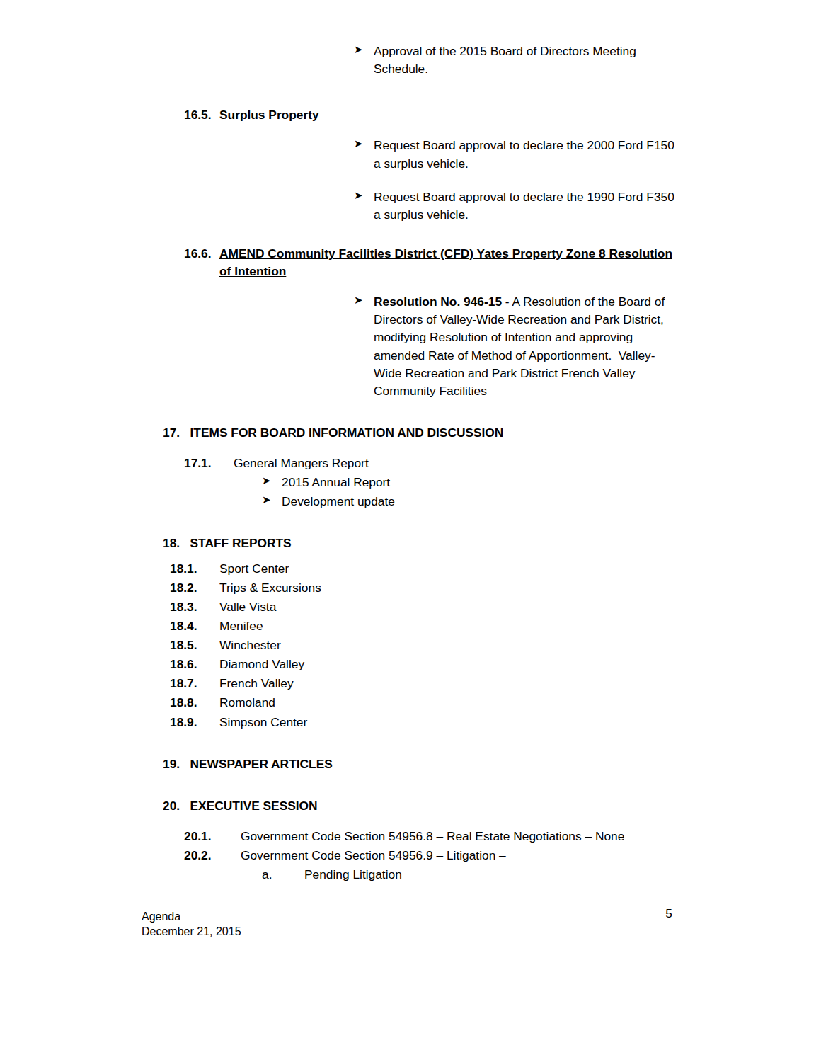Approval of the 2015 Board of Directors Meeting Schedule.
16.5.
Surplus Property
Request Board approval to declare the 2000 Ford F150 a surplus vehicle.
Request Board approval to declare the 1990 Ford F350 a surplus vehicle.
16.6.
AMEND Community Facilities District (CFD) Yates Property Zone 8 Resolution of Intention
Resolution No. 946-15 - A Resolution of the Board of Directors of Valley-Wide Recreation and Park District, modifying Resolution of Intention and approving amended Rate of Method of Apportionment. Valley-Wide Recreation and Park District French Valley Community Facilities
17. ITEMS FOR BOARD INFORMATION AND DISCUSSION
17.1. General Mangers Report
2015 Annual Report
Development update
18. STAFF REPORTS
18.1. Sport Center
18.2. Trips & Excursions
18.3. Valle Vista
18.4. Menifee
18.5. Winchester
18.6. Diamond Valley
18.7. French Valley
18.8. Romoland
18.9. Simpson Center
19. NEWSPAPER ARTICLES
20. EXECUTIVE SESSION
20.1. Government Code Section 54956.8 – Real Estate Negotiations – None
20.2. Government Code Section 54956.9 – Litigation –
a. Pending Litigation
5
Agenda
December 21, 2015